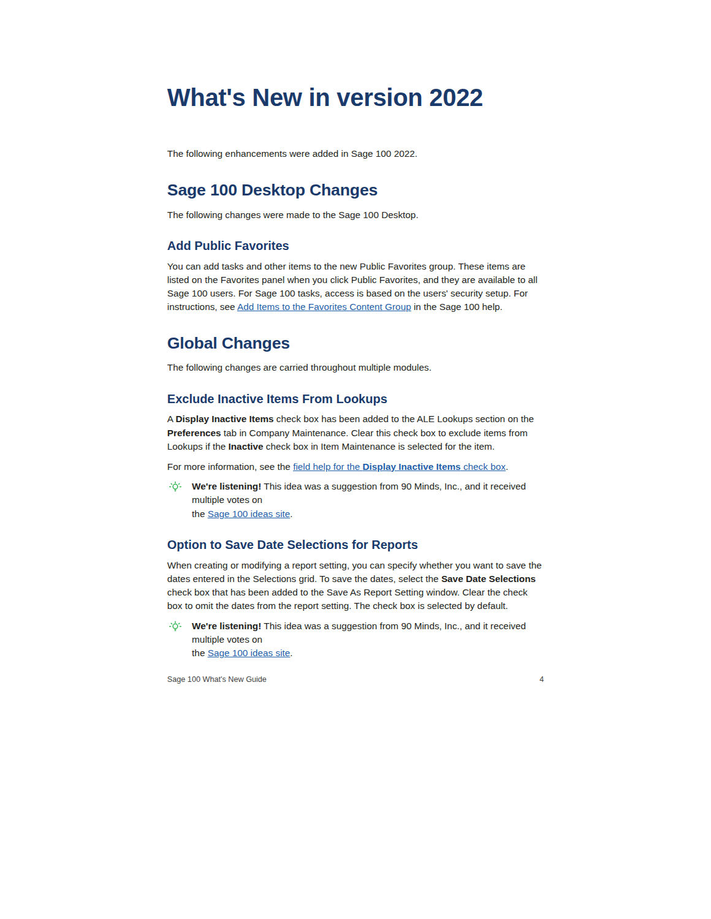What's New in version 2022
The following enhancements were added in Sage 100 2022.
Sage 100 Desktop Changes
The following changes were made to the Sage 100 Desktop.
Add Public Favorites
You can add tasks and other items to the new Public Favorites group. These items are listed on the Favorites panel when you click Public Favorites, and they are available to all Sage 100 users. For Sage 100 tasks, access is based on the users' security setup. For instructions, see Add Items to the Favorites Content Group in the Sage 100 help.
Global Changes
The following changes are carried throughout multiple modules.
Exclude Inactive Items From Lookups
A Display Inactive Items check box has been added to the ALE Lookups section on the Preferences tab in Company Maintenance. Clear this check box to exclude items from Lookups if the Inactive check box in Item Maintenance is selected for the item.
For more information, see the field help for the Display Inactive Items check box.
We're listening! This idea was a suggestion from 90 Minds, Inc., and it received multiple votes on
the Sage 100 ideas site.
Option to Save Date Selections for Reports
When creating or modifying a report setting, you can specify whether you want to save the dates entered in the Selections grid. To save the dates, select the Save Date Selections check box that has been added to the Save As Report Setting window. Clear the check box to omit the dates from the report setting. The check box is selected by default.
We're listening! This idea was a suggestion from 90 Minds, Inc., and it received multiple votes on
the Sage 100 ideas site.
Sage 100 What's New Guide 4